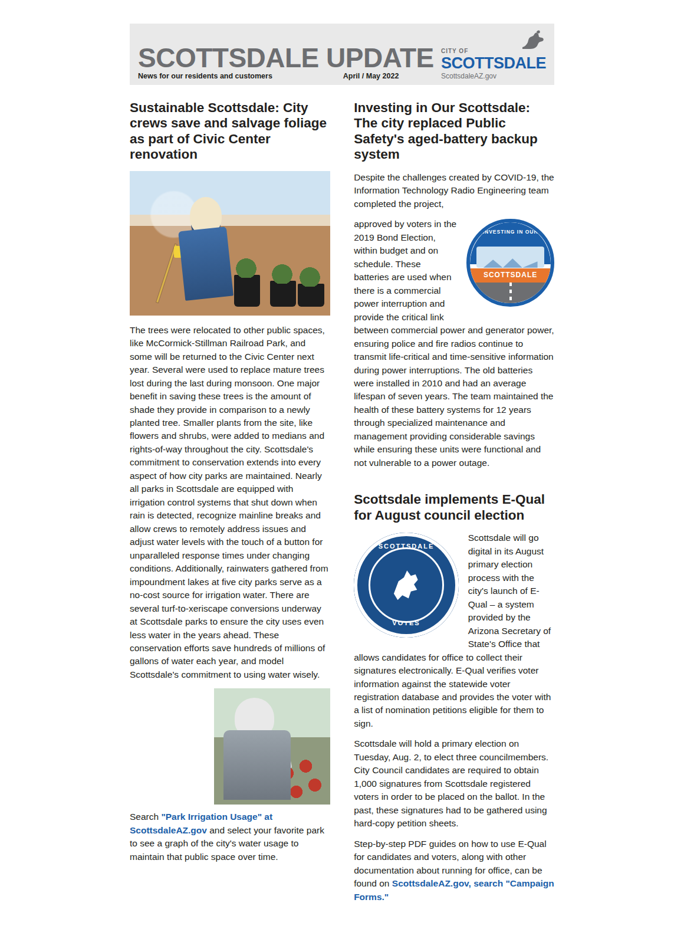SCOTTSDALE UPDATE
News for our residents and customers April / May 2022
City of
SCOTTSDALE
ScottsdaleAZ.gov
Sustainable Scottsdale: City crews save and salvage foliage as part of Civic Center renovation
The trees were relocated to other public spaces, like McCormick-Stillman Railroad Park, and some will be returned to the Civic Center next year. Several were used to replace mature trees lost during the last during monsoon. One major benefit in saving these trees is the amount of shade they provide in comparison to a newly planted tree. Smaller plants from the site, like flowers and shrubs, were added to medians and rights-of-way throughout the city. Scottsdale's commitment to conservation extends into every aspect of how city parks are maintained. Nearly all parks in Scottsdale are equipped with irrigation control systems that shut down when rain is detected, recognize mainline breaks and allow crews to remotely address issues and adjust water levels with the touch of a button for unparalleled response times under changing conditions. Additionally, rainwaters gathered from impoundment lakes at five city parks serve as a no-cost source for irrigation water. There are several turf-to-xeriscape conversions underway at Scottsdale parks to ensure the city uses even less water in the years ahead. These conservation efforts save hundreds of millions of gallons of water each year, and model Scottsdale's commitment to using water wisely.
Search "Park Irrigation Usage" at ScottsdaleAZ.gov and select your favorite park to see a graph of the city's water usage to maintain that public space over time.
Investing in Our Scottsdale: The city replaced Public Safety's aged-battery backup system
Despite the challenges created by COVID-19, the Information Technology Radio Engineering team completed the project,
Investing in our
Scottsdale
approved by voters in the 2019 Bond Election, within budget and on schedule. These batteries are used when there is a commercial power interruption and provide the critical link between commercial power and generator power, ensuring police and fire radios continue to transmit life-critical and time-sensitive information during power interruptions. The old batteries were installed in 2010 and had an average lifespan of seven years. The team maintained the health of these battery systems for 12 years through specialized maintenance and management providing considerable savings while ensuring these units were functional and not vulnerable to a power outage.
Scottsdale implements E-Qual for August council election
Scottsdale Votes ★ ★
Scottsdale will go digital in its August primary election process with the city's launch of E-Qual – a system provided by the Arizona Secretary of State's Office that allows candidates for office to collect their signatures electronically. E-Qual verifies voter information against the statewide voter registration database and provides the voter with a list of nomination petitions eligible for them to sign.
Scottsdale will hold a primary election on Tuesday, Aug. 2, to elect three councilmembers. City Council candidates are required to obtain 1,000 signatures from Scottsdale registered voters in order to be placed on the ballot. In the past, these signatures had to be gathered using hard-copy petition sheets.
Step-by-step PDF guides on how to use E-Qual for candidates and voters, along with other documentation about running for office, can be found on ScottsdaleAZ.gov, search "Campaign Forms."